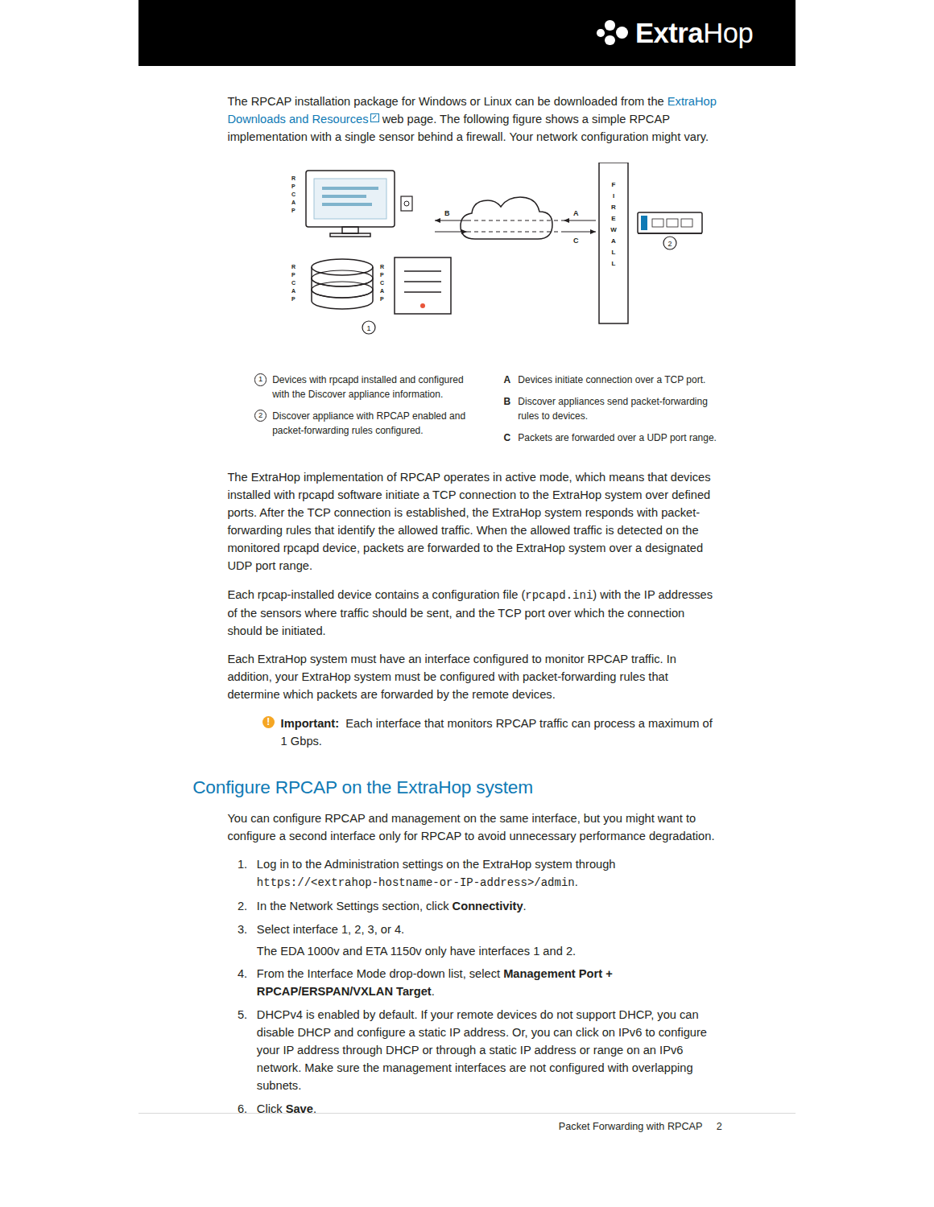ExtraHop
The RPCAP installation package for Windows or Linux can be downloaded from the ExtraHop Downloads and Resources web page. The following figure shows a simple RPCAP implementation with a single sensor behind a firewall. Your network configuration might vary.
R P C A P R P C A P R P C A P 1 B A C F I R E W A L L 2
1
Devices with rpcapd installed and configured with the Discover appliance information.
2
Discover appliance with RPCAP enabled and packet-forwarding rules configured.
A
Devices initiate connection over a TCP port.
B
Discover appliances send packet-forwarding rules to devices.
C
Packets are forwarded over a UDP port range.
The ExtraHop implementation of RPCAP operates in active mode, which means that devices installed with rpcapd software initiate a TCP connection to the ExtraHop system over defined ports. After the TCP connection is established, the ExtraHop system responds with packet-forwarding rules that identify the allowed traffic. When the allowed traffic is detected on the monitored rpcapd device, packets are forwarded to the ExtraHop system over a designated UDP port range.
Each rpcap-installed device contains a configuration file (rpcapd.ini) with the IP addresses of the sensors where traffic should be sent, and the TCP port over which the connection should be initiated.
Each ExtraHop system must have an interface configured to monitor RPCAP traffic. In addition, your ExtraHop system must be configured with packet-forwarding rules that determine which packets are forwarded by the remote devices.
!
Important: Each interface that monitors RPCAP traffic can process a maximum of 1 Gbps.
Configure RPCAP on the ExtraHop system
You can configure RPCAP and management on the same interface, but you might want to configure a second interface only for RPCAP to avoid unnecessary performance degradation.
Log in to the Administration settings on the ExtraHop system through https://<extrahop-hostname-or-IP-address>/admin.
In the Network Settings section, click Connectivity.
Select interface 1, 2, 3, or 4.
The EDA 1000v and ETA 1150v only have interfaces 1 and 2.
From the Interface Mode drop-down list, select Management Port + RPCAP/ERSPAN/VXLAN Target.
DHCPv4 is enabled by default. If your remote devices do not support DHCP, you can disable DHCP and configure a static IP address. Or, you can click on IPv6 to configure your IP address through DHCP or through a static IP address or range on an IPv6 network. Make sure the management interfaces are not configured with overlapping subnets.
Click Save.
Packet Forwarding with RPCAP2